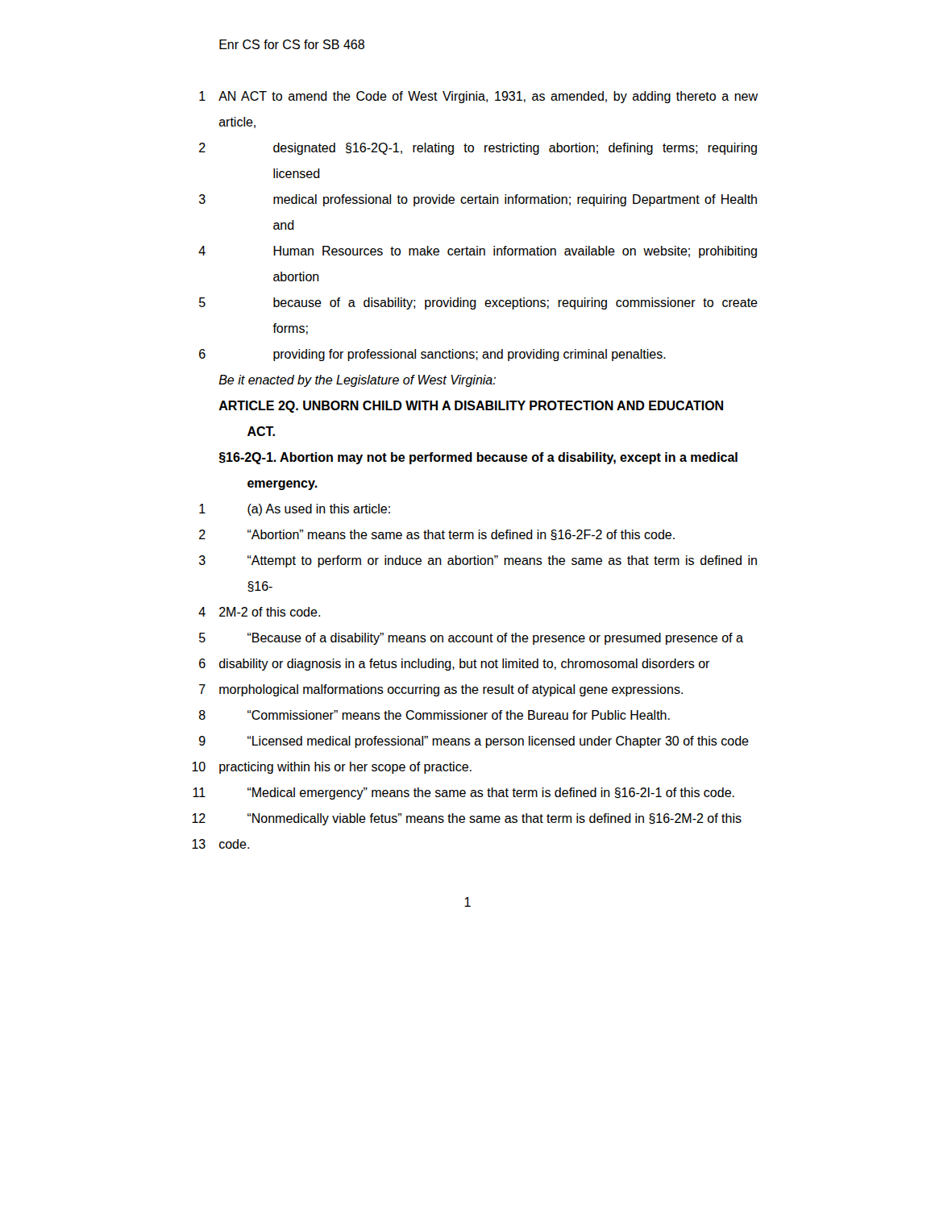Enr CS for CS for SB 468
1
AN ACT to amend the Code of West Virginia, 1931, as amended, by adding thereto a new article,
2
designated §16-2Q-1, relating to restricting abortion; defining terms; requiring licensed
3
medical professional to provide certain information; requiring Department of Health and
4
Human Resources to make certain information available on website; prohibiting abortion
5
because of a disability; providing exceptions; requiring commissioner to create forms;
6
providing for professional sanctions; and providing criminal penalties.
Be it enacted by the Legislature of West Virginia:
ARTICLE 2Q. UNBORN CHILD WITH A DISABILITY PROTECTION AND EDUCATION ACT.
§16-2Q-1. Abortion may not be performed because of a disability, except in a medical emergency.
1
(a) As used in this article:
2
“Abortion” means the same as that term is defined in §16-2F-2 of this code.
3
“Attempt to perform or induce an abortion” means the same as that term is defined in §16-
4
2M-2 of this code.
5
“Because of a disability” means on account of the presence or presumed presence of a
6
disability or diagnosis in a fetus including, but not limited to, chromosomal disorders or
7
morphological malformations occurring as the result of atypical gene expressions.
8
“Commissioner” means the Commissioner of the Bureau for Public Health.
9
“Licensed medical professional” means a person licensed under Chapter 30 of this code
10
practicing within his or her scope of practice.
11
“Medical emergency” means the same as that term is defined in §16-2I-1 of this code.
12
“Nonmedically viable fetus” means the same as that term is defined in §16-2M-2 of this
13
code.
1